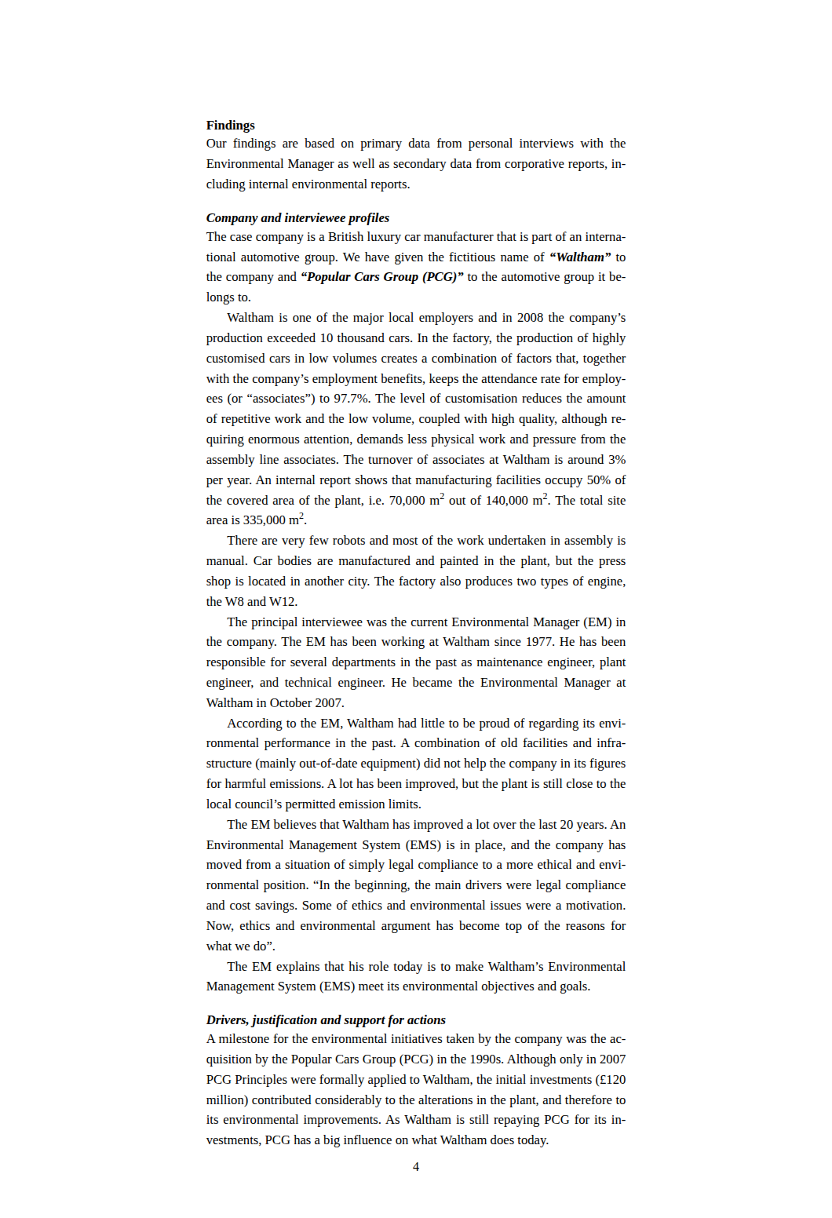Findings
Our findings are based on primary data from personal interviews with the Environmental Manager as well as secondary data from corporative reports, including internal environmental reports.
Company and interviewee profiles
The case company is a British luxury car manufacturer that is part of an international automotive group. We have given the fictitious name of “Waltham” to the company and “Popular Cars Group (PCG)” to the automotive group it belongs to.
Waltham is one of the major local employers and in 2008 the company’s production exceeded 10 thousand cars. In the factory, the production of highly customised cars in low volumes creates a combination of factors that, together with the company’s employment benefits, keeps the attendance rate for employees (or “associates”) to 97.7%. The level of customisation reduces the amount of repetitive work and the low volume, coupled with high quality, although requiring enormous attention, demands less physical work and pressure from the assembly line associates. The turnover of associates at Waltham is around 3% per year. An internal report shows that manufacturing facilities occupy 50% of the covered area of the plant, i.e. 70,000 m2 out of 140,000 m2. The total site area is 335,000 m2.
There are very few robots and most of the work undertaken in assembly is manual. Car bodies are manufactured and painted in the plant, but the press shop is located in another city. The factory also produces two types of engine, the W8 and W12.
The principal interviewee was the current Environmental Manager (EM) in the company. The EM has been working at Waltham since 1977. He has been responsible for several departments in the past as maintenance engineer, plant engineer, and technical engineer. He became the Environmental Manager at Waltham in October 2007.
According to the EM, Waltham had little to be proud of regarding its environmental performance in the past. A combination of old facilities and infrastructure (mainly out-of-date equipment) did not help the company in its figures for harmful emissions. A lot has been improved, but the plant is still close to the local council’s permitted emission limits.
The EM believes that Waltham has improved a lot over the last 20 years. An Environmental Management System (EMS) is in place, and the company has moved from a situation of simply legal compliance to a more ethical and environmental position. “In the beginning, the main drivers were legal compliance and cost savings. Some of ethics and environmental issues were a motivation. Now, ethics and environmental argument has become top of the reasons for what we do”.
The EM explains that his role today is to make Waltham’s Environmental Management System (EMS) meet its environmental objectives and goals.
Drivers, justification and support for actions
A milestone for the environmental initiatives taken by the company was the acquisition by the Popular Cars Group (PCG) in the 1990s. Although only in 2007 PCG Principles were formally applied to Waltham, the initial investments (£120 million) contributed considerably to the alterations in the plant, and therefore to its environmental improvements. As Waltham is still repaying PCG for its investments, PCG has a big influence on what Waltham does today.
4